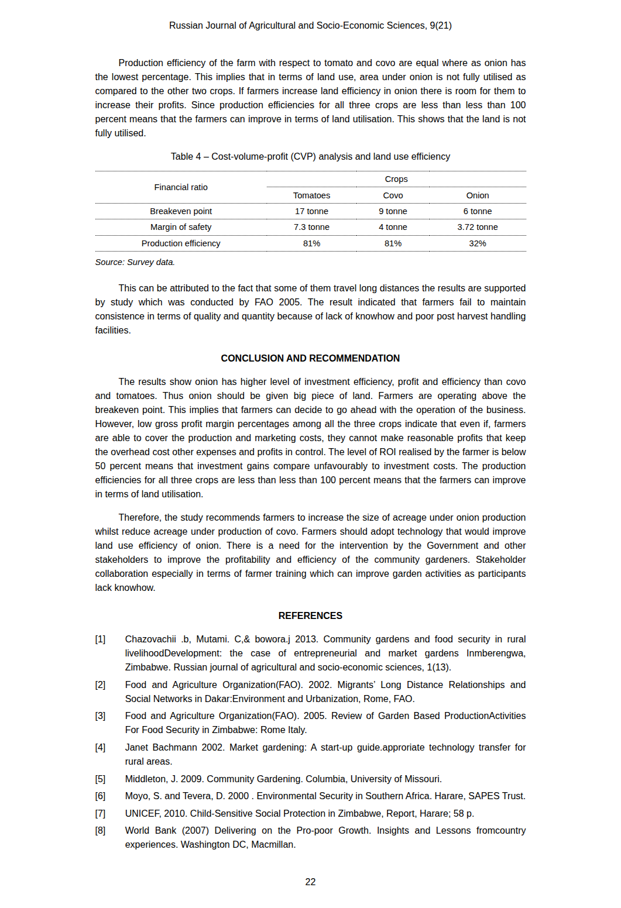Russian Journal of Agricultural and Socio-Economic Sciences, 9(21)
Production efficiency of the farm with respect to tomato and covo are equal where as onion has the lowest percentage. This implies that in terms of land use, area under onion is not fully utilised as compared to the other two crops. If farmers increase land efficiency in onion there is room for them to increase their profits. Since production efficiencies for all three crops are less than less than 100 percent means that the farmers can improve in terms of land utilisation. This shows that the land is not fully utilised.
Table 4 – Cost-volume-profit (CVP) analysis and land use efficiency
| Financial ratio | Crops |
| --- | --- |
| Tomatoes | Covo | Onion |
| Breakeven point | 17 tonne | 9 tonne | 6 tonne |
| Margin of safety | 7.3 tonne | 4 tonne | 3.72 tonne |
| Production efficiency | 81% | 81% | 32% |
Source: Survey data.
This can be attributed to the fact that some of them travel long distances the results are supported by study which was conducted by FAO 2005. The result indicated that farmers fail to maintain consistence in terms of quality and quantity because of lack of knowhow and poor post harvest handling facilities.
Conclusion and Recommendation
The results show onion has higher level of investment efficiency, profit and efficiency than covo and tomatoes. Thus onion should be given big piece of land. Farmers are operating above the breakeven point. This implies that farmers can decide to go ahead with the operation of the business. However, low gross profit margin percentages among all the three crops indicate that even if, farmers are able to cover the production and marketing costs, they cannot make reasonable profits that keep the overhead cost other expenses and profits in control. The level of ROI realised by the farmer is below 50 percent means that investment gains compare unfavourably to investment costs. The production efficiencies for all three crops are less than less than 100 percent means that the farmers can improve in terms of land utilisation.
Therefore, the study recommends farmers to increase the size of acreage under onion production whilst reduce acreage under production of covo. Farmers should adopt technology that would improve land use efficiency of onion. There is a need for the intervention by the Government and other stakeholders to improve the profitability and efficiency of the community gardeners. Stakeholder collaboration especially in terms of farmer training which can improve garden activities as participants lack knowhow.
References
[1] Chazovachii .b, Mutami. C,& bowora.j 2013. Community gardens and food security in rural livelihoodDevelopment: the case of entrepreneurial and market gardens Inmberengwa, Zimbabwe. Russian journal of agricultural and socio-economic sciences, 1(13).
[2] Food and Agriculture Organization(FAO). 2002. Migrants’ Long Distance Relationships and Social Networks in Dakar:Environment and Urbanization, Rome, FAO.
[3] Food and Agriculture Organization(FAO). 2005. Review of Garden Based ProductionActivities For Food Security in Zimbabwe: Rome Italy.
[4] Janet Bachmann 2002. Market gardening: A start-up guide.approriate technology transfer for rural areas.
[5] Middleton, J. 2009. Community Gardening. Columbia, University of Missouri.
[6] Moyo, S. and Tevera, D. 2000 . Environmental Security in Southern Africa. Harare, SAPES Trust.
[7] UNICEF, 2010. Child-Sensitive Social Protection in Zimbabwe, Report, Harare; 58 p.
[8] World Bank (2007) Delivering on the Pro-poor Growth. Insights and Lessons fromcountry experiences. Washington DC, Macmillan.
22